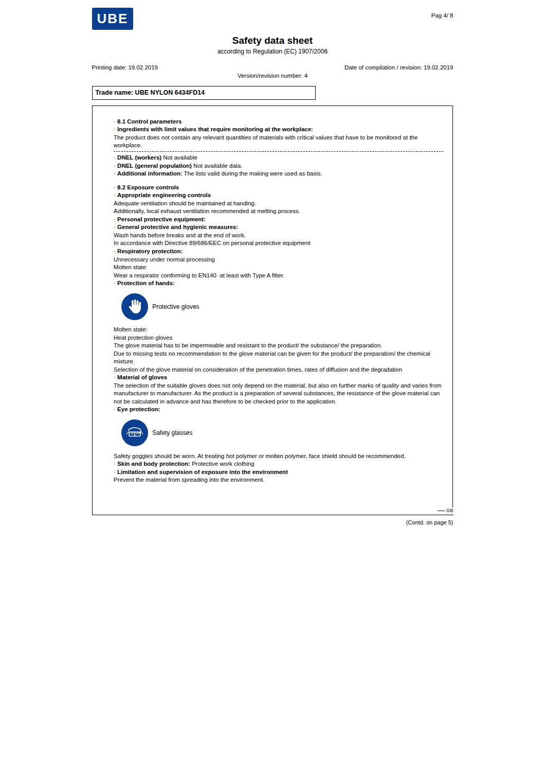Pag 4/ 8
UBE
Safety data sheet
according to Regulation (EC) 1907/2006
Printing date: 19.02.2019
Date of compilation / revision: 19.02.2019
Version/revision number: 4
Trade name: UBE NYLON 6434FD14
8.1 Control parameters
Ingredients with limit values that require monitoring at the workplace:
The product does not contain any relevant quantities of materials with critical values that have to be monitored at the workplace.
DNEL (workers) Not available
DNEL (general population) Not available data.
Additional information: The lists valid during the making were used as basis.
8.2 Exposure controls
Appropriate engineering controls
Adequate ventilation should be maintained at handing.
Additionally, local exhaust ventilation recommended at melting process.
Personal protective equipment:
General protective and hygienic measures:
Wash hands before breaks and at the end of work.
In accordance with Directive 89/686/EEC on personal protective equipment
Respiratory protection:
Unnecessary under normal processing
Molten state:
Wear a respirator conforming to EN140 at least with Type A filter.
Protection of hands:
Protective gloves
Molten state:
Heat protection gloves
The glove material has to be impermeable and resistant to the product/ the substance/ the preparation.
Due to missing tests no recommendation to the glove material can be given for the product/ the preparation/ the chemical mixture.
Selection of the glove material on consideration of the penetration times, rates of diffusion and the degradation
Material of gloves
The selection of the suitable gloves does not only depend on the material, but also on further marks of quality and varies from manufacturer to manufacturer. As the product is a preparation of several substances, the resistance of the glove material can not be calculated in advance and has therefore to be checked prior to the application.
Eye protection:
Safety glasses
Safety goggles should be worn. At treating hot polymer or molten polymer, face shield should be recommended.
Skin and body protection: Protective work clothing
Limitation and supervision of exposure into the environment
Prevent the material from spreading into the environment.
GB
(Contd. on page 5)